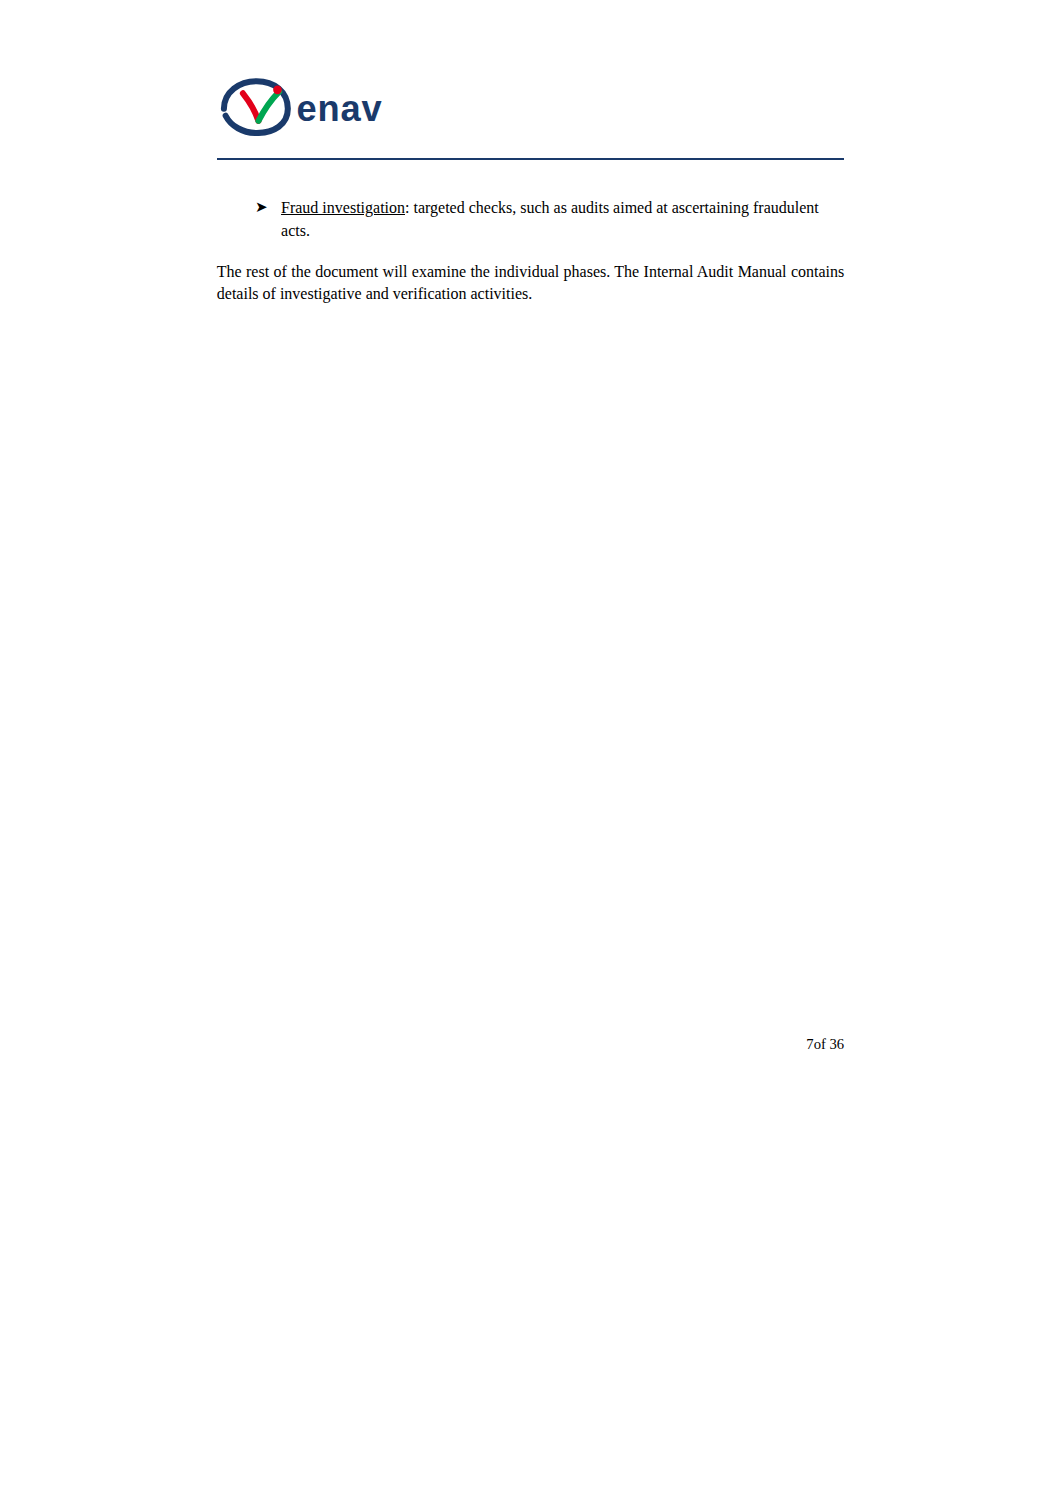enav
➤
Fraud investigation: targeted checks, such as audits aimed at ascertaining fraudulent acts.
The rest of the document will examine the individual phases. The Internal Audit Manual contains details of investigative and verification activities.
7of 36